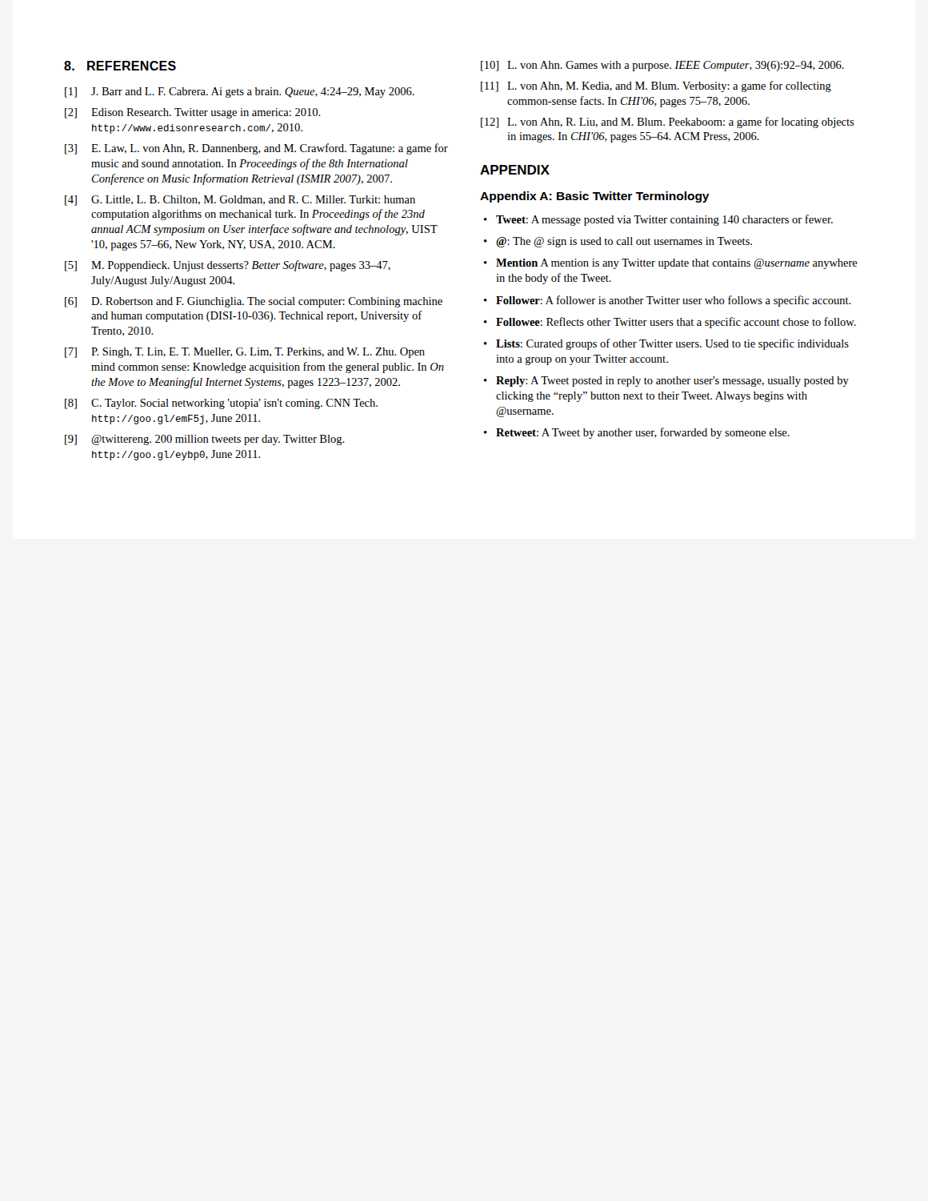8. REFERENCES
[1] J. Barr and L. F. Cabrera. Ai gets a brain. Queue, 4:24–29, May 2006.
[2] Edison Research. Twitter usage in america: 2010. http://www.edisonresearch.com/, 2010.
[3] E. Law, L. von Ahn, R. Dannenberg, and M. Crawford. Tagatune: a game for music and sound annotation. In Proceedings of the 8th International Conference on Music Information Retrieval (ISMIR 2007), 2007.
[4] G. Little, L. B. Chilton, M. Goldman, and R. C. Miller. Turkit: human computation algorithms on mechanical turk. In Proceedings of the 23nd annual ACM symposium on User interface software and technology, UIST '10, pages 57–66, New York, NY, USA, 2010. ACM.
[5] M. Poppendieck. Unjust desserts? Better Software, pages 33–47, July/August July/August 2004.
[6] D. Robertson and F. Giunchiglia. The social computer: Combining machine and human computation (DISI-10-036). Technical report, University of Trento, 2010.
[7] P. Singh, T. Lin, E. T. Mueller, G. Lim, T. Perkins, and W. L. Zhu. Open mind common sense: Knowledge acquisition from the general public. In On the Move to Meaningful Internet Systems, pages 1223–1237, 2002.
[8] C. Taylor. Social networking 'utopia' isn't coming. CNN Tech. http://goo.gl/emF5j, June 2011.
[9]@twittereng. 200 million tweets per day. Twitter Blog. http://goo.gl/eybp0, June 2011.
[10] L. von Ahn. Games with a purpose. IEEE Computer, 39(6):92–94, 2006.
[11] L. von Ahn, M. Kedia, and M. Blum. Verbosity: a game for collecting common-sense facts. In CHI'06, pages 75–78, 2006.
[12] L. von Ahn, R. Liu, and M. Blum. Peekaboom: a game for locating objects in images. In CHI'06, pages 55–64. ACM Press, 2006.
APPENDIX
Appendix A: Basic Twitter Terminology
Tweet: A message posted via Twitter containing 140 characters or fewer.
@: The @ sign is used to call out usernames in Tweets.
Mention A mention is any Twitter update that contains @username anywhere in the body of the Tweet.
Follower: A follower is another Twitter user who follows a specific account.
Followee: Reflects other Twitter users that a specific account chose to follow.
Lists: Curated groups of other Twitter users. Used to tie specific individuals into a group on your Twitter account.
Reply: A Tweet posted in reply to another user's message, usually posted by clicking the “reply” button next to their Tweet. Always begins with @username.
Retweet: A Tweet by another user, forwarded by someone else.